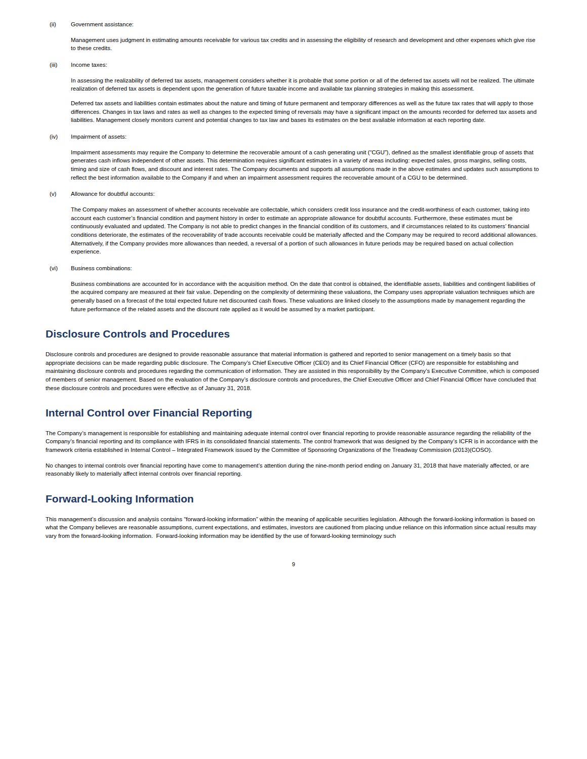(ii)
Government assistance:
Management uses judgment in estimating amounts receivable for various tax credits and in assessing the eligibility of research and development and other expenses which give rise to these credits.
(iii)
Income taxes:
In assessing the realizability of deferred tax assets, management considers whether it is probable that some portion or all of the deferred tax assets will not be realized. The ultimate realization of deferred tax assets is dependent upon the generation of future taxable income and available tax planning strategies in making this assessment.
Deferred tax assets and liabilities contain estimates about the nature and timing of future permanent and temporary differences as well as the future tax rates that will apply to those differences. Changes in tax laws and rates as well as changes to the expected timing of reversals may have a significant impact on the amounts recorded for deferred tax assets and liabilities. Management closely monitors current and potential changes to tax law and bases its estimates on the best available information at each reporting date.
(iv)
Impairment of assets:
Impairment assessments may require the Company to determine the recoverable amount of a cash generating unit (“CGU”), defined as the smallest identifiable group of assets that generates cash inflows independent of other assets. This determination requires significant estimates in a variety of areas including: expected sales, gross margins, selling costs, timing and size of cash flows, and discount and interest rates. The Company documents and supports all assumptions made in the above estimates and updates such assumptions to reflect the best information available to the Company if and when an impairment assessment requires the recoverable amount of a CGU to be determined.
(v)
Allowance for doubtful accounts:
The Company makes an assessment of whether accounts receivable are collectable, which considers credit loss insurance and the credit-worthiness of each customer, taking into account each customer’s financial condition and payment history in order to estimate an appropriate allowance for doubtful accounts. Furthermore, these estimates must be continuously evaluated and updated. The Company is not able to predict changes in the financial condition of its customers, and if circumstances related to its customers’ financial conditions deteriorate, the estimates of the recoverability of trade accounts receivable could be materially affected and the Company may be required to record additional allowances. Alternatively, if the Company provides more allowances than needed, a reversal of a portion of such allowances in future periods may be required based on actual collection experience.
(vi)
Business combinations:
Business combinations are accounted for in accordance with the acquisition method. On the date that control is obtained, the identifiable assets, liabilities and contingent liabilities of the acquired company are measured at their fair value. Depending on the complexity of determining these valuations, the Company uses appropriate valuation techniques which are generally based on a forecast of the total expected future net discounted cash flows. These valuations are linked closely to the assumptions made by management regarding the future performance of the related assets and the discount rate applied as it would be assumed by a market participant.
Disclosure Controls and Procedures
Disclosure controls and procedures are designed to provide reasonable assurance that material information is gathered and reported to senior management on a timely basis so that appropriate decisions can be made regarding public disclosure. The Company’s Chief Executive Officer (CEO) and its Chief Financial Officer (CFO) are responsible for establishing and maintaining disclosure controls and procedures regarding the communication of information. They are assisted in this responsibility by the Company’s Executive Committee, which is composed of members of senior management. Based on the evaluation of the Company’s disclosure controls and procedures, the Chief Executive Officer and Chief Financial Officer have concluded that these disclosure controls and procedures were effective as of January 31, 2018.
Internal Control over Financial Reporting
The Company’s management is responsible for establishing and maintaining adequate internal control over financial reporting to provide reasonable assurance regarding the reliability of the Company’s financial reporting and its compliance with IFRS in its consolidated financial statements. The control framework that was designed by the Company’s ICFR is in accordance with the framework criteria established in Internal Control – Integrated Framework issued by the Committee of Sponsoring Organizations of the Treadway Commission (2013)(COSO).
No changes to internal controls over financial reporting have come to management’s attention during the nine-month period ending on January 31, 2018 that have materially affected, or are reasonably likely to materially affect internal controls over financial reporting.
Forward-Looking Information
This management’s discussion and analysis contains “forward-looking information” within the meaning of applicable securities legislation. Although the forward-looking information is based on what the Company believes are reasonable assumptions, current expectations, and estimates, investors are cautioned from placing undue reliance on this information since actual results may vary from the forward-looking information. Forward-looking information may be identified by the use of forward-looking terminology such
9